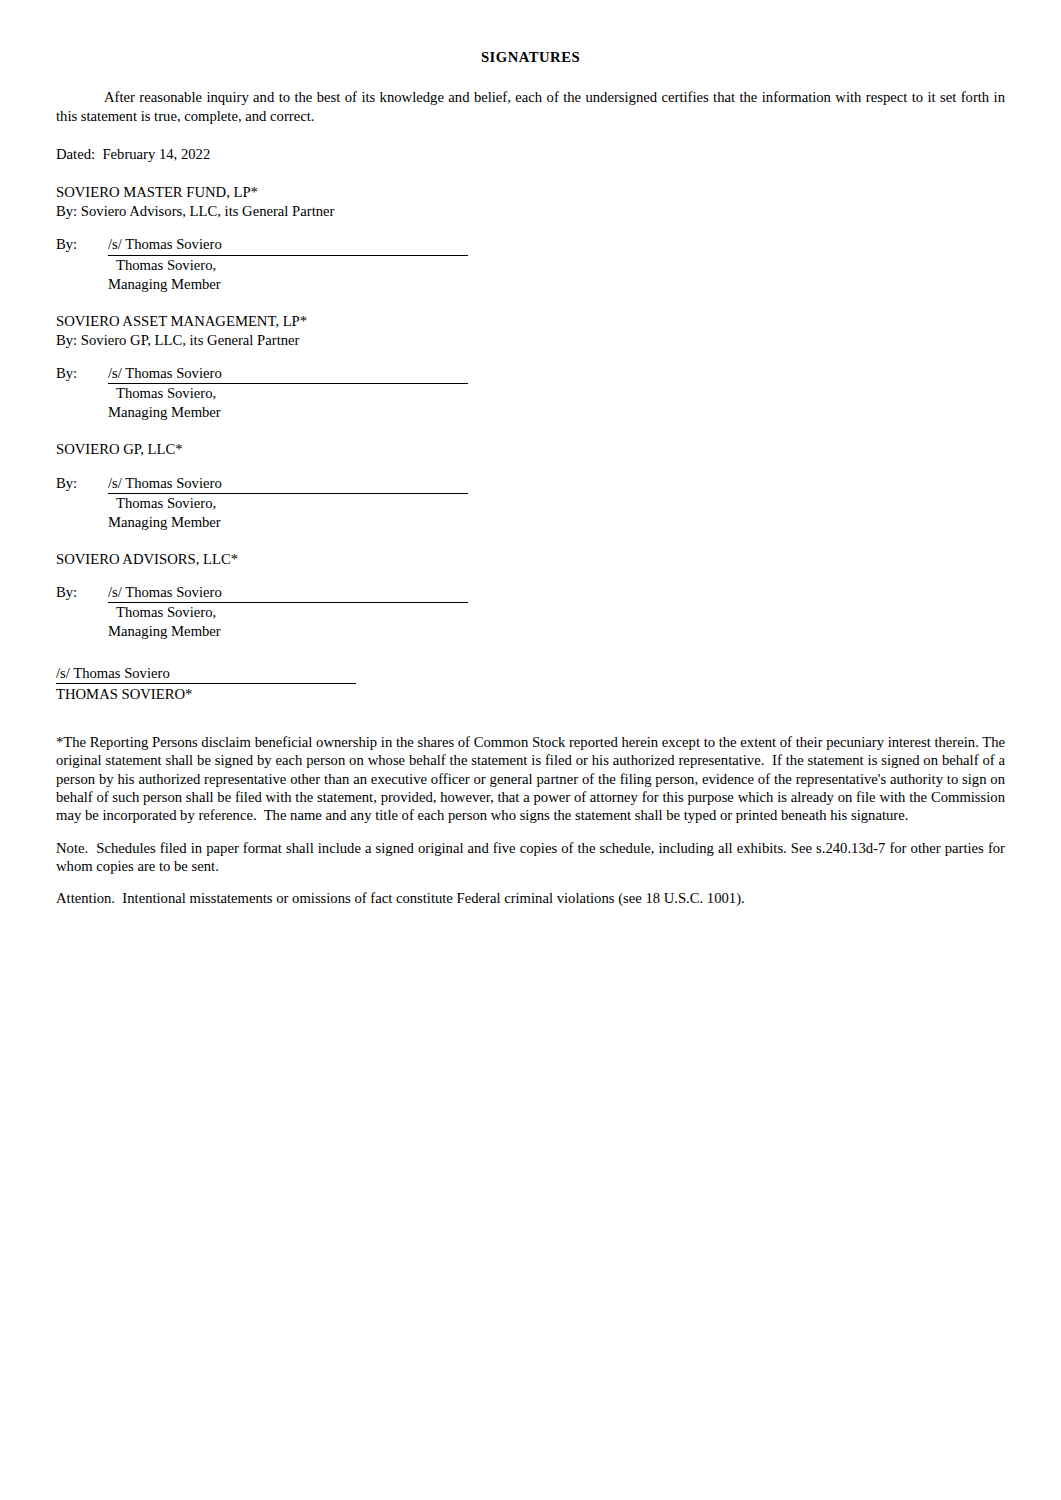SIGNATURES
After reasonable inquiry and to the best of its knowledge and belief, each of the undersigned certifies that the information with respect to it set forth in this statement is true, complete, and correct.
Dated: February 14, 2022
SOVIERO MASTER FUND, LP*
By: Soviero Advisors, LLC, its General Partner
| By: | /s/ Thomas Soviero |
| | Thomas Soviero, Managing Member |
SOVIERO ASSET MANAGEMENT, LP*
By: Soviero GP, LLC, its General Partner
| By: | /s/ Thomas Soviero |
| | Thomas Soviero, Managing Member |
SOVIERO GP, LLC*
| By: | /s/ Thomas Soviero |
| | Thomas Soviero, Managing Member |
SOVIERO ADVISORS, LLC*
| By: | /s/ Thomas Soviero |
| | Thomas Soviero, Managing Member |
/s/ Thomas Soviero
THOMAS SOVIERO*
*The Reporting Persons disclaim beneficial ownership in the shares of Common Stock reported herein except to the extent of their pecuniary interest therein. The original statement shall be signed by each person on whose behalf the statement is filed or his authorized representative. If the statement is signed on behalf of a person by his authorized representative other than an executive officer or general partner of the filing person, evidence of the representative's authority to sign on behalf of such person shall be filed with the statement, provided, however, that a power of attorney for this purpose which is already on file with the Commission may be incorporated by reference. The name and any title of each person who signs the statement shall be typed or printed beneath his signature.
Note. Schedules filed in paper format shall include a signed original and five copies of the schedule, including all exhibits. See s.240.13d-7 for other parties for whom copies are to be sent.
Attention. Intentional misstatements or omissions of fact constitute Federal criminal violations (see 18 U.S.C. 1001).